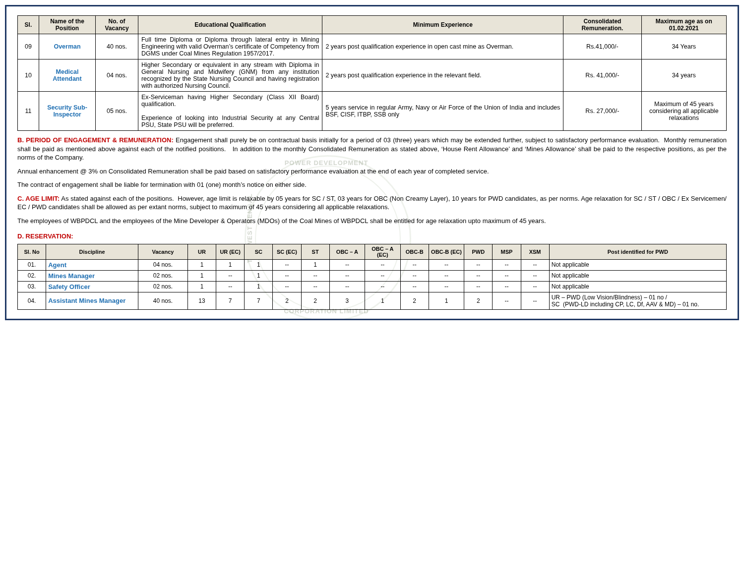POWER DEVELOPMENT
CORPORATION LIMITED
THE WEST BENGAL
| Sl. | Name of the Position | No. of Vacancy | Educational Qualification | Minimum Experience | Consolidated Remuneration. | Maximum age as on 01.02.2021 |
| --- | --- | --- | --- | --- | --- | --- |
| 09 | Overman | 40 nos. | Full time Diploma or Diploma through lateral entry in Mining Engineering with valid Overman’s certificate of Competency from DGMS under Coal Mines Regulation 1957/2017. | 2 years post qualification experience in open cast mine as Overman. | Rs.41,000/- | 34 Years |
| 10 | Medical Attendant | 04 nos. | Higher Secondary or equivalent in any stream with Diploma in General Nursing and Midwifery (GNM) from any institution recognized by the State Nursing Council and having registration with authorized Nursing Council. | 2 years post qualification experience in the relevant field. | Rs. 41,000/- | 34 years |
| 11 | Security Sub-Inspector | 05 nos. | Ex-Serviceman having Higher Secondary (Class XII Board) qualification. Experience of looking into Industrial Security at any Central PSU, State PSU will be preferred. | 5 years service in regular Army, Navy or Air Force of the Union of India and includes BSF, CISF, ITBP, SSB only | Rs. 27,000/- | Maximum of 45 years considering all applicable relaxations |
B. PERIOD OF ENGAGEMENT & REMUNERATION: Engagement shall purely be on contractual basis initially for a period of 03 (three) years which may be extended further, subject to satisfactory performance evaluation. Monthly remuneration shall be paid as mentioned above against each of the notified positions. In addition to the monthly Consolidated Remuneration as stated above, ‘House Rent Allowance’ and ‘Mines Allowance’ shall be paid to the respective positions, as per the norms of the Company.
Annual enhancement @ 3% on Consolidated Remuneration shall be paid based on satisfactory performance evaluation at the end of each year of completed service.
The contract of engagement shall be liable for termination with 01 (one) month’s notice on either side.
C. AGE LIMIT: As stated against each of the positions. However, age limit is relaxable by 05 years for SC / ST, 03 years for OBC (Non Creamy Layer), 10 years for PWD candidates, as per norms. Age relaxation for SC / ST / OBC / Ex Servicemen/ EC / PWD candidates shall be allowed as per extant norms, subject to maximum of 45 years considering all applicable relaxations.
The employees of WBPDCL and the employees of the Mine Developer & Operators (MDOs) of the Coal Mines of WBPDCL shall be entitled for age relaxation upto maximum of 45 years.
D. RESERVATION:
| Sl. No | Discipline | Vacancy | UR | UR (EC) | SC | SC (EC) | ST | OBC – A | OBC – A (EC) | OBC-B | OBC-B (EC) | PWD | MSP | XSM | Post identified for PWD |
| --- | --- | --- | --- | --- | --- | --- | --- | --- | --- | --- | --- | --- | --- | --- | --- |
| 01. | Agent | 04 nos. | 1 | 1 | 1 | -- | 1 | -- | -- | -- | -- | -- | -- | -- | Not applicable |
| 02. | Mines Manager | 02 nos. | 1 | -- | 1 | -- | -- | -- | -- | -- | -- | -- | -- | -- | Not applicable |
| 03. | Safety Officer | 02 nos. | 1 | -- | 1 | -- | -- | -- | -- | -- | -- | -- | -- | -- | Not applicable |
| 04. | Assistant Mines Manager | 40 nos. | 13 | 7 | 7 | 2 | 2 | 3 | 1 | 2 | 1 | 2 | -- | -- | UR – PWD (Low Vision/Blindness) – 01 no / SC (PWD-LD including CP, LC, Df, AAV & MD) – 01 no. |